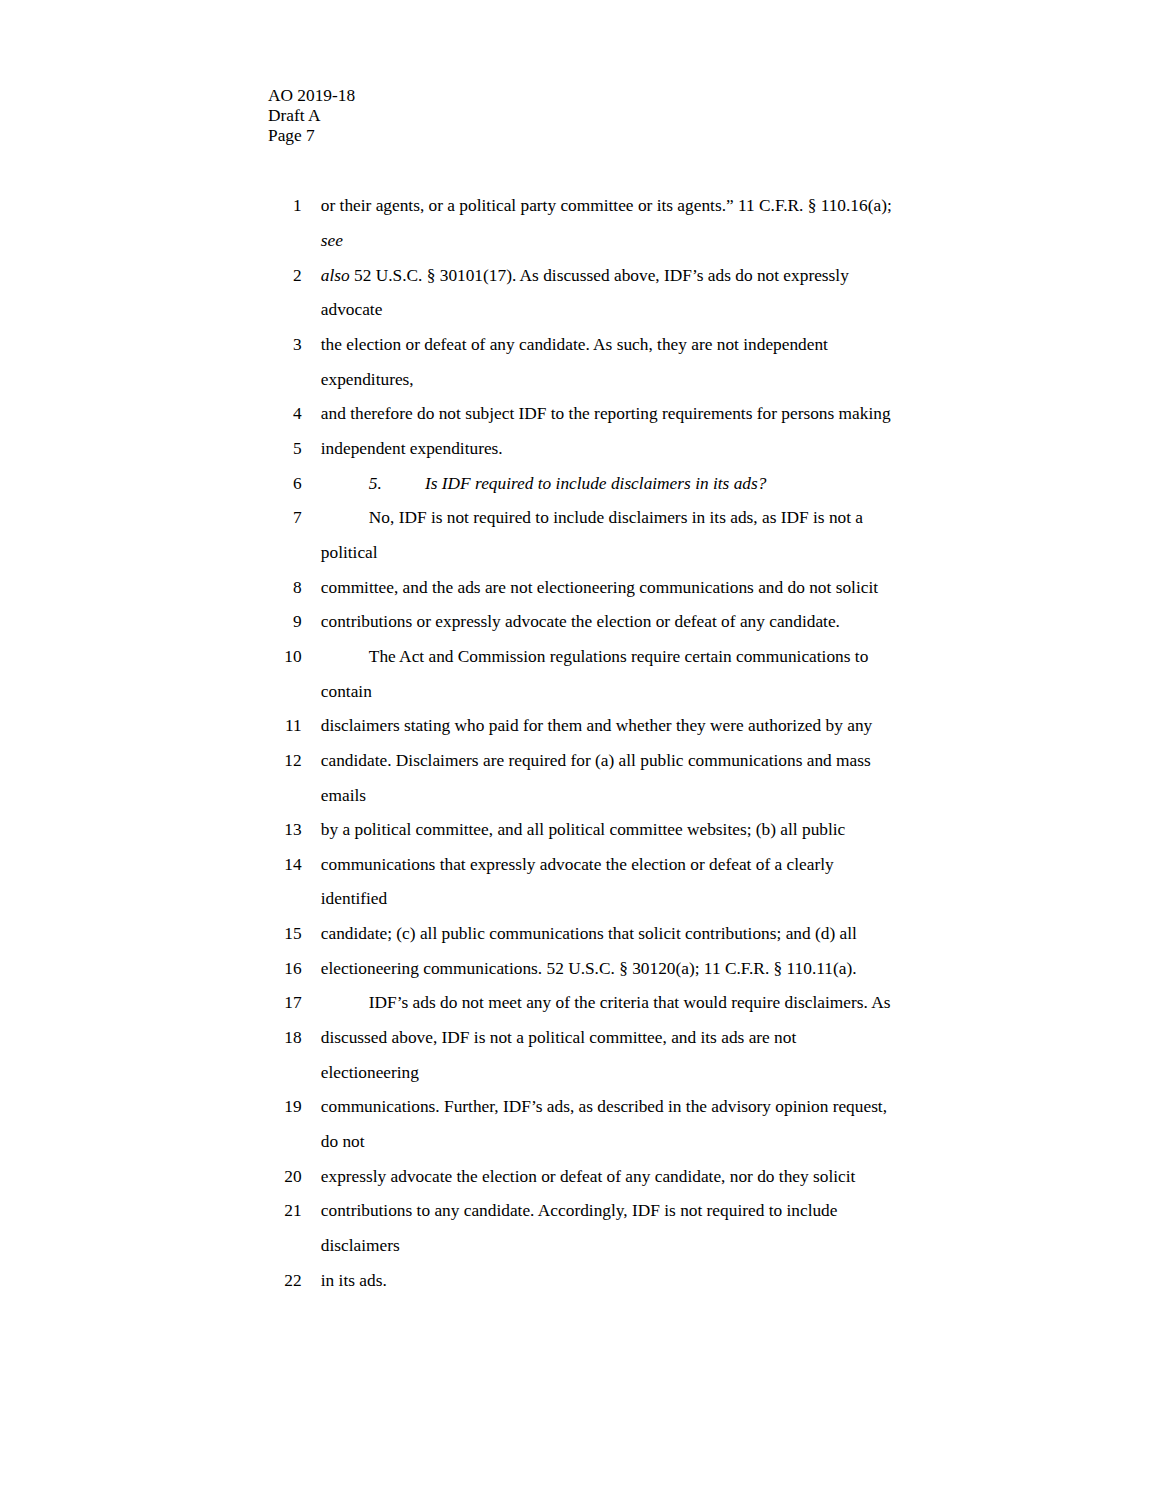AO 2019-18
Draft A
Page 7
or their agents, or a political party committee or its agents.” 11 C.F.R. § 110.16(a); see
also 52 U.S.C. § 30101(17). As discussed above, IDF’s ads do not expressly advocate
the election or defeat of any candidate. As such, they are not independent expenditures,
and therefore do not subject IDF to the reporting requirements for persons making
independent expenditures.
5. Is IDF required to include disclaimers in its ads?
No, IDF is not required to include disclaimers in its ads, as IDF is not a political
committee, and the ads are not electioneering communications and do not solicit
contributions or expressly advocate the election or defeat of any candidate.
The Act and Commission regulations require certain communications to contain
disclaimers stating who paid for them and whether they were authorized by any
candidate. Disclaimers are required for (a) all public communications and mass emails
by a political committee, and all political committee websites; (b) all public
communications that expressly advocate the election or defeat of a clearly identified
candidate; (c) all public communications that solicit contributions; and (d) all
electioneering communications. 52 U.S.C. § 30120(a); 11 C.F.R. § 110.11(a).
IDF’s ads do not meet any of the criteria that would require disclaimers. As
discussed above, IDF is not a political committee, and its ads are not electioneering
communications. Further, IDF’s ads, as described in the advisory opinion request, do not
expressly advocate the election or defeat of any candidate, nor do they solicit
contributions to any candidate. Accordingly, IDF is not required to include disclaimers
in its ads.